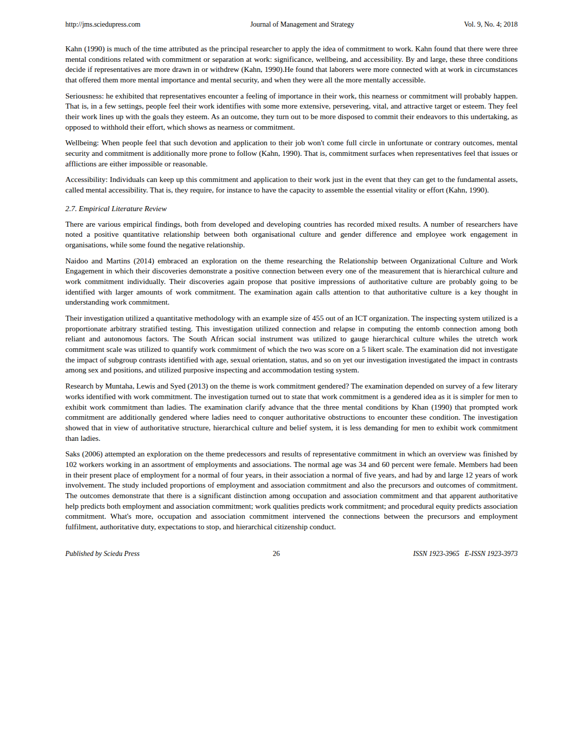http://jms.sciedupress.com Journal of Management and Strategy Vol. 9, No. 4; 2018
Kahn (1990) is much of the time attributed as the principal researcher to apply the idea of commitment to work. Kahn found that there were three mental conditions related with commitment or separation at work: significance, wellbeing, and accessibility. By and large, these three conditions decide if representatives are more drawn in or withdrew (Kahn, 1990).He found that laborers were more connected with at work in circumstances that offered them more mental importance and mental security, and when they were all the more mentally accessible.
Seriousness: he exhibited that representatives encounter a feeling of importance in their work, this nearness or commitment will probably happen. That is, in a few settings, people feel their work identifies with some more extensive, persevering, vital, and attractive target or esteem. They feel their work lines up with the goals they esteem. As an outcome, they turn out to be more disposed to commit their endeavors to this undertaking, as opposed to withhold their effort, which shows as nearness or commitment.
Wellbeing: When people feel that such devotion and application to their job won't come full circle in unfortunate or contrary outcomes, mental security and commitment is additionally more prone to follow (Kahn, 1990). That is, commitment surfaces when representatives feel that issues or afflictions are either impossible or reasonable.
Accessibility: Individuals can keep up this commitment and application to their work just in the event that they can get to the fundamental assets, called mental accessibility. That is, they require, for instance to have the capacity to assemble the essential vitality or effort (Kahn, 1990).
2.7. Empirical Literature Review
There are various empirical findings, both from developed and developing countries has recorded mixed results. A number of researchers have noted a positive quantitative relationship between both organisational culture and gender difference and employee work engagement in organisations, while some found the negative relationship.
Naidoo and Martins (2014) embraced an exploration on the theme researching the Relationship between Organizational Culture and Work Engagement in which their discoveries demonstrate a positive connection between every one of the measurement that is hierarchical culture and work commitment individually. Their discoveries again propose that positive impressions of authoritative culture are probably going to be identified with larger amounts of work commitment. The examination again calls attention to that authoritative culture is a key thought in understanding work commitment.
Their investigation utilized a quantitative methodology with an example size of 455 out of an ICT organization. The inspecting system utilized is a proportionate arbitrary stratified testing. This investigation utilized connection and relapse in computing the entomb connection among both reliant and autonomous factors. The South African social instrument was utilized to gauge hierarchical culture whiles the utretch work commitment scale was utilized to quantify work commitment of which the two was score on a 5 likert scale. The examination did not investigate the impact of subgroup contrasts identified with age, sexual orientation, status, and so on yet our investigation investigated the impact in contrasts among sex and positions, and utilized purposive inspecting and accommodation testing system.
Research by Muntaha, Lewis and Syed (2013) on the theme is work commitment gendered? The examination depended on survey of a few literary works identified with work commitment. The investigation turned out to state that work commitment is a gendered idea as it is simpler for men to exhibit work commitment than ladies. The examination clarify advance that the three mental conditions by Khan (1990) that prompted work commitment are additionally gendered where ladies need to conquer authoritative obstructions to encounter these condition. The investigation showed that in view of authoritative structure, hierarchical culture and belief system, it is less demanding for men to exhibit work commitment than ladies.
Saks (2006) attempted an exploration on the theme predecessors and results of representative commitment in which an overview was finished by 102 workers working in an assortment of employments and associations. The normal age was 34 and 60 percent were female. Members had been in their present place of employment for a normal of four years, in their association a normal of five years, and had by and large 12 years of work involvement. The study included proportions of employment and association commitment and also the precursors and outcomes of commitment. The outcomes demonstrate that there is a significant distinction among occupation and association commitment and that apparent authoritative help predicts both employment and association commitment; work qualities predicts work commitment; and procedural equity predicts association commitment. What's more, occupation and association commitment intervened the connections between the precursors and employment fulfilment, authoritative duty, expectations to stop, and hierarchical citizenship conduct.
Published by Sciedu Press 26 ISSN 1923-3965 E-ISSN 1923-3973